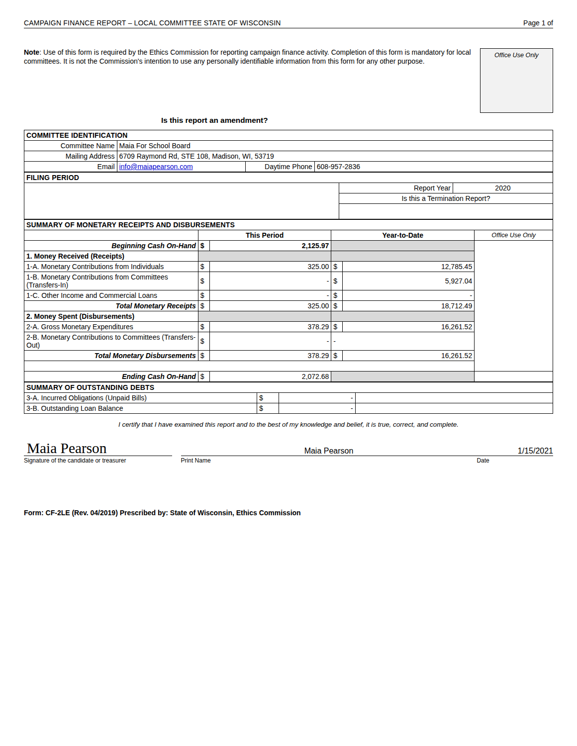CAMPAIGN FINANCE REPORT – LOCAL COMMITTEE STATE OF WISCONSIN
Page 1 of
Note: Use of this form is required by the Ethics Commission for reporting campaign finance activity. Completion of this form is mandatory for local committees. It is not the Commission's intention to use any personally identifiable information from this form for any other purpose.
Office Use Only
Is this report an amendment?
| COMMITTEE IDENTIFICATION |
| Committee Name | Maia For School Board |
| Mailing Address | 6709 Raymond Rd, STE 108, Madison, WI, 53719 |
| Email | info@maiapearson.com | Daytime Phone | 608-957-2836 |
| FILING PERIOD |
| | Report Year | 2020 |
| Is this a Termination Report? |
| SUMMARY OF MONETARY RECEIPTS AND DISBURSEMENTS |
| | This Period | Year-to-Date | Office Use Only |
| Beginning Cash On-Hand | $ | 2,125.97 | | |
| 1. Money Received (Receipts) | | |
| 1-A. Monetary Contributions from Individuals | $ | 325.00 | $ | 12,785.45 |
| 1-B. Monetary Contributions from Committees (Transfers-In) | $ | - | $ | 5,927.04 |
| 1-C. Other Income and Commercial Loans | $ | - | $ | - |
| Total Monetary Receipts | $ | 325.00 | $ | 18,712.49 |
| 2. Money Spent (Disbursements) | | |
| 2-A. Gross Monetary Expenditures | $ | 378.29 | $ | 16,261.52 |
| 2-B. Monetary Contributions to Committees (Transfers-Out) | $ | - | - |
| Total Monetary Disbursements | $ | 378.29 | $ | 16,261.52 |
| Ending Cash On-Hand | $ | 2,072.68 | | |
| SUMMARY OF OUTSTANDING DEBTS |
| 3-A. Incurred Obligations (Unpaid Bills) | $ | - | |
| 3-B. Outstanding Loan Balance | $ | - | |
I certify that I have examined this report and to the best of my knowledge and belief, it is true, correct, and complete.
Maia Pearson
Maia Pearson
1/15/2021
Signature of the candidate or treasurer
Print Name
Date
Form: CF-2LE (Rev. 04/2019) Prescribed by: State of Wisconsin, Ethics Commission